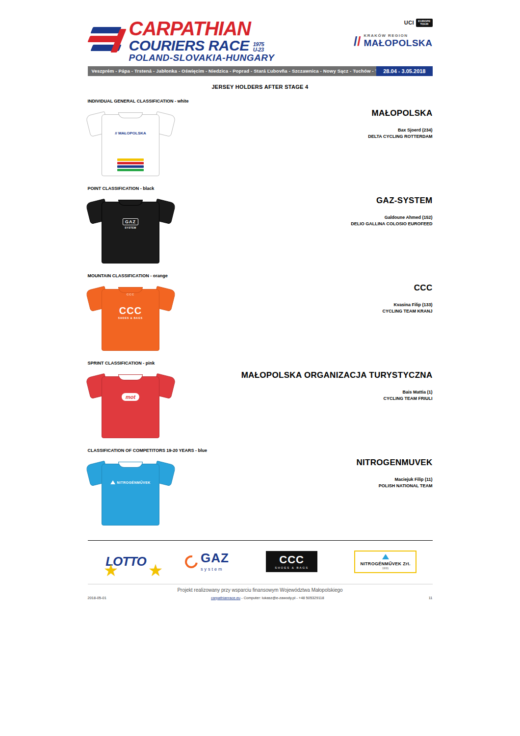CARPATHIAN
COURIERS RACE 1975
U-23
POLAND-SLOVAKIA-HUNGARY
UCI EUROPE
TOUR
//
KRAKÓW REGION
MAŁOPOLSKA
Veszprém - Pápa - Trstená - Jabłonka - Oświęcim - Niedzica - Poprad - Stará Ľubovña - Szczawnica - Nowy Sącz - Tuchów - Tarnów
28.04 - 3.05.2018
JERSEY HOLDERS AFTER STAGE 4
INDIVIDUAL GENERAL CLASSIFICATION - white
// MAŁOPOLSKA
MAŁOPOLSKA
Bax Sjoerd (234)
DELTA CYCLING ROTTERDAM
POINT CLASSIFICATION - black
GAZ SYSTEM
GAZ-SYSTEM
Galdoune Ahmed (152)
DELIO GALLINA COLOSIO EUROFEED
MOUNTAIN CLASSIFICATION - orange
CCC
CCC
SHOES & BAGS
CCC
Kvasina Filip (133)
CYCLING TEAM KRANJ
SPRINT CLASSIFICATION - pink
mot
MAŁOPOLSKA ORGANIZACJA TURYSTYCZNA
Bais Mattia (1)
CYCLING TEAM FRIULI
CLASSIFICATION OF COMPETITORS 19-20 YEARS - blue
NITROGÉNMŰVEK
NITROGENMUVEK
Maciejuk Filip (11)
POLISH NATIONAL TEAM
★ LOTTO ★
GAZ
system
CCC
SHOES & BAGS
NITROGÉNMŰVEK Zrt.
1931
Projekt realizowany przy wsparciu finansowym Województwa Małopolskiego
2018-05-01
carpathianrace.eu - Computer: lukasz@e-zawody.pl - +48 505329118
11